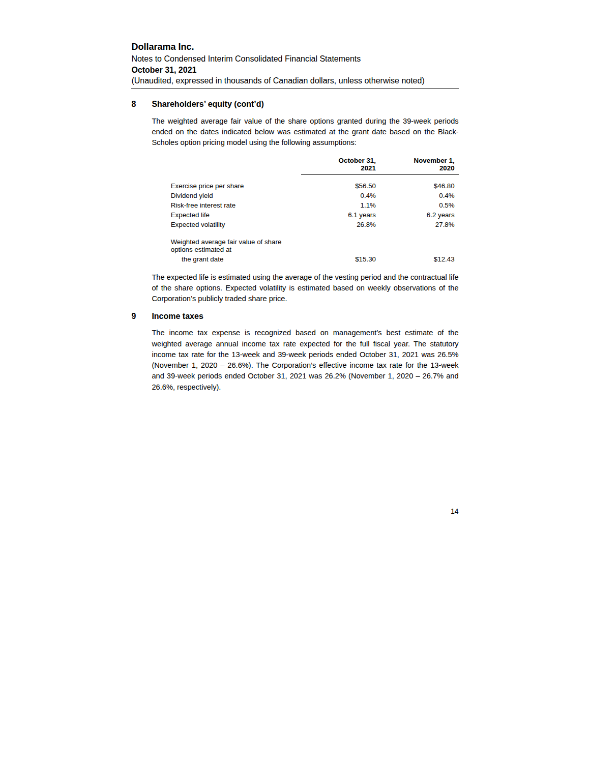Dollarama Inc.
Notes to Condensed Interim Consolidated Financial Statements
October 31, 2021
(Unaudited, expressed in thousands of Canadian dollars, unless otherwise noted)
8
Shareholders’ equity (cont’d)
The weighted average fair value of the share options granted during the 39-week periods ended on the dates indicated below was estimated at the grant date based on the Black-Scholes option pricing model using the following assumptions:
| | October 31, 2021 | November 1, 2020 |
| Exercise price per share | $56.50 | $46.80 |
| Dividend yield | 0.4% | 0.4% |
| Risk-free interest rate | 1.1% | 0.5% |
| Expected life | 6.1 years | 6.2 years |
| Expected volatility | 26.8% | 27.8% |
| Weighted average fair value of share options estimated at | | |
| the grant date | $15.30 | $12.43 |
The expected life is estimated using the average of the vesting period and the contractual life of the share options. Expected volatility is estimated based on weekly observations of the Corporation’s publicly traded share price.
9
Income taxes
The income tax expense is recognized based on management’s best estimate of the weighted average annual income tax rate expected for the full fiscal year. The statutory income tax rate for the 13-week and 39-week periods ended October 31, 2021 was 26.5% (November 1, 2020 – 26.6%). The Corporation’s effective income tax rate for the 13-week and 39-week periods ended October 31, 2021 was 26.2% (November 1, 2020 – 26.7% and 26.6%, respectively).
14